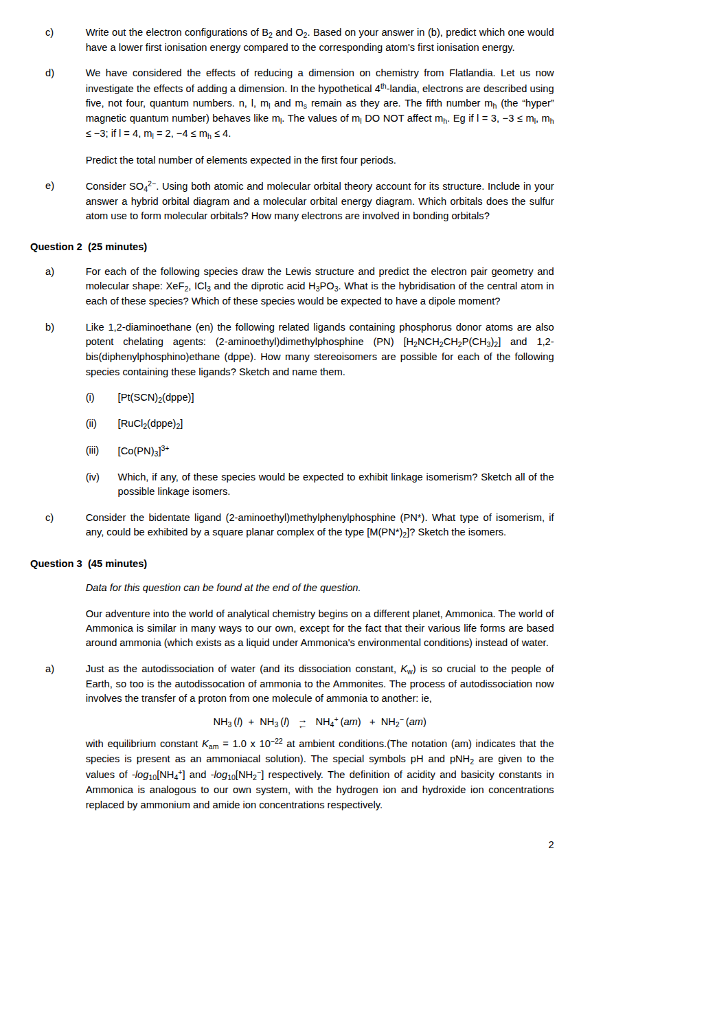c)
Write out the electron configurations of B2 and O2. Based on your answer in (b), predict which one would have a lower first ionisation energy compared to the corresponding atom's first ionisation energy.
d)
We have considered the effects of reducing a dimension on chemistry from Flatlandia. Let us now investigate the effects of adding a dimension. In the hypothetical 4th-landia, electrons are described using five, not four, quantum numbers. n, l, ml and ms remain as they are. The fifth number mh (the “hyper” magnetic quantum number) behaves like ml. The values of ml DO NOT affect mh. Eg if l = 3, −3 ≤ ml, mh ≤ −3; if l = 4, ml = 2, −4 ≤ mh ≤ 4.
Predict the total number of elements expected in the first four periods.
e)
Consider SO42−. Using both atomic and molecular orbital theory account for its structure. Include in your answer a hybrid orbital diagram and a molecular orbital energy diagram. Which orbitals does the sulfur atom use to form molecular orbitals? How many electrons are involved in bonding orbitals?
Question 2 (25 minutes)
a)
For each of the following species draw the Lewis structure and predict the electron pair geometry and molecular shape: XeF2, ICl3 and the diprotic acid H3PO3. What is the hybridisation of the central atom in each of these species? Which of these species would be expected to have a dipole moment?
b)
Like 1,2-diaminoethane (en) the following related ligands containing phosphorus donor atoms are also potent chelating agents: (2-aminoethyl)dimethylphosphine (PN) [H2NCH2CH2P(CH3)2] and 1,2-bis(diphenylphosphino)ethane (dppe). How many stereoisomers are possible for each of the following species containing these ligands? Sketch and name them.
(i)
[Pt(SCN)2(dppe)]
(ii)
[RuCl2(dppe)2]
(iii)
[Co(PN)3]3+
(iv)
Which, if any, of these species would be expected to exhibit linkage isomerism? Sketch all of the possible linkage isomers.
c)
Consider the bidentate ligand (2-aminoethyl)methylphenylphosphine (PN*). What type of isomerism, if any, could be exhibited by a square planar complex of the type [M(PN*)2]? Sketch the isomers.
Question 3 (45 minutes)
Data for this question can be found at the end of the question.
Our adventure into the world of analytical chemistry begins on a different planet, Ammonica. The world of Ammonica is similar in many ways to our own, except for the fact that their various life forms are based around ammonia (which exists as a liquid under Ammonica's environmental conditions) instead of water.
a)
Just as the autodissociation of water (and its dissociation constant, Kw) is so crucial to the people of Earth, so too is the autodissocation of ammonia to the Ammonites. The process of autodissociation now involves the transfer of a proton from one molecule of ammonia to another: ie,
NH3 (l) + NH3 (l)→←NH4+ (am) + NH2− (am)
with equilibrium constant Kam = 1.0 x 10−22 at ambient conditions.(The notation (am) indicates that the species is present as an ammoniacal solution). The special symbols pH and pNH2 are given to the values of -log10[NH4+] and -log10[NH2−] respectively. The definition of acidity and basicity constants in Ammonica is analogous to our own system, with the hydrogen ion and hydroxide ion concentrations replaced by ammonium and amide ion concentrations respectively.
2